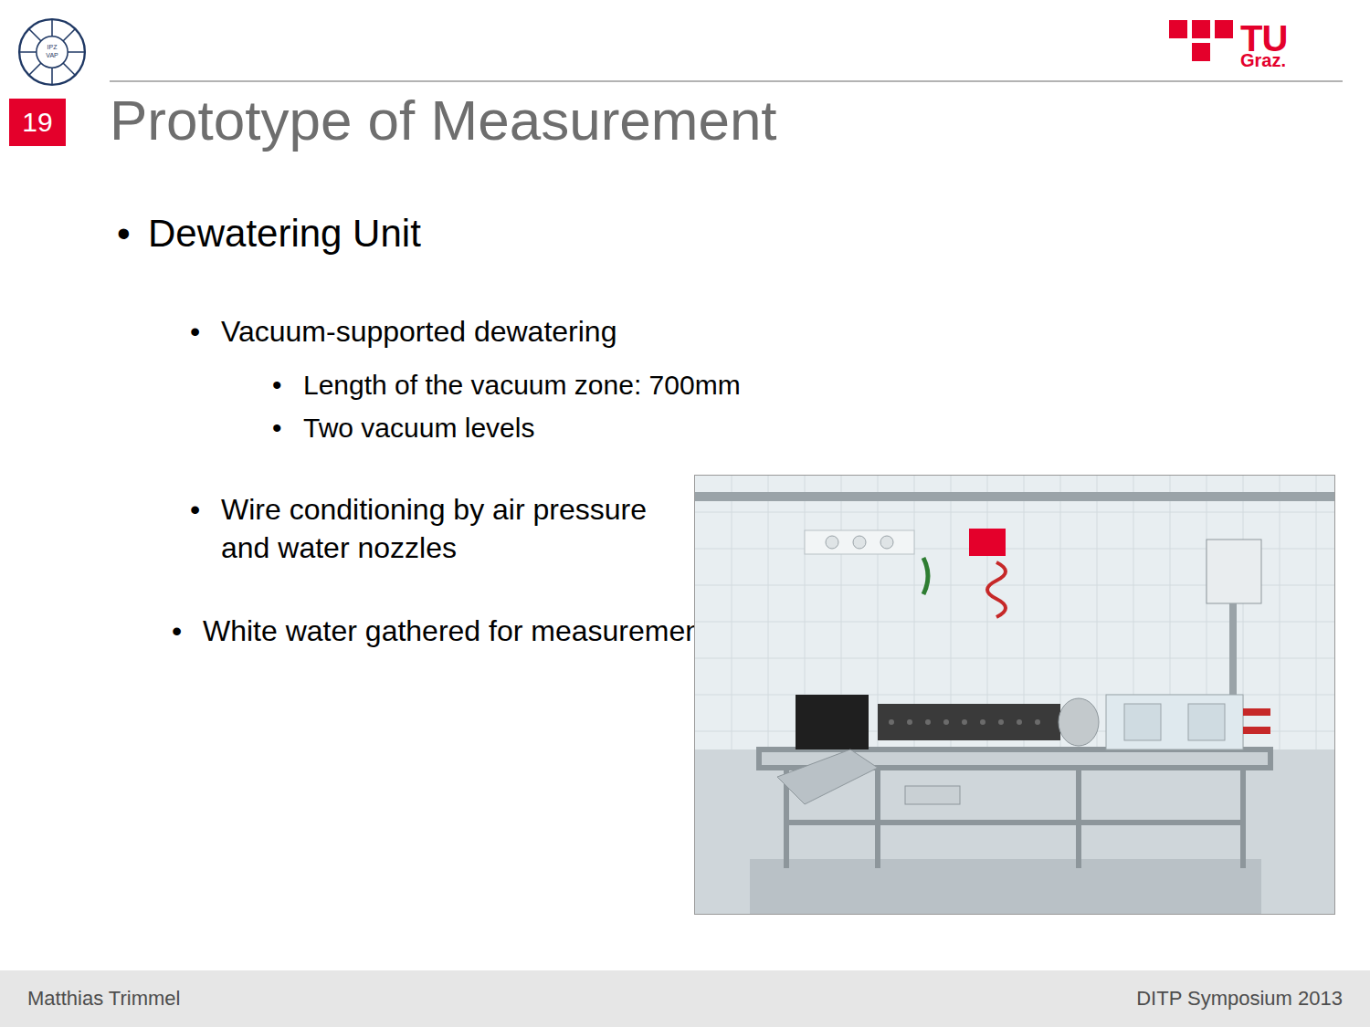IPZ VAP
TU
Graz.
19
Prototype of Measurement
Dewatering Unit
Vacuum-supported dewatering
Length of the vacuum zone: 700mm
Two vacuum levels
Wire conditioning by air pressureand water nozzles
White water gathered for measurement of retention and dewatering
Matthias Trimmel
DITP Symposium 2013